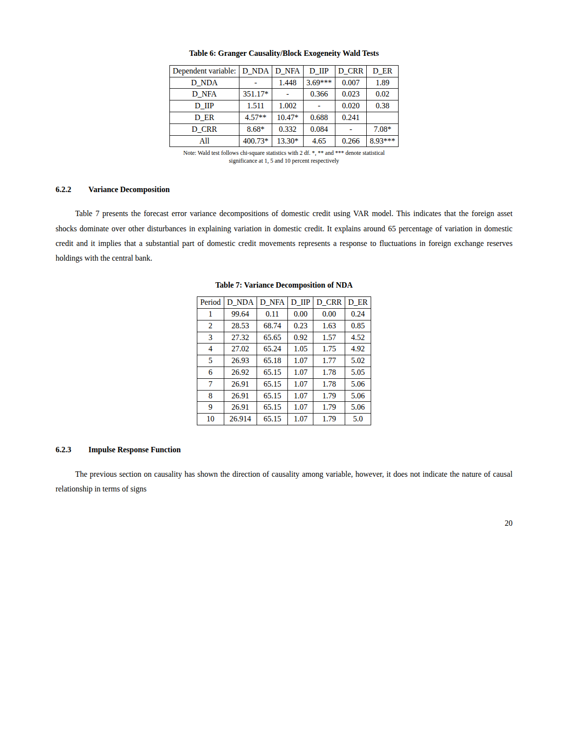Table 6: Granger Causality/Block Exogeneity Wald Tests
| Dependent variable: | D_NDA | D_NFA | D_IIP | D_CRR | D_ER |
| D_NDA | - | 1.448 | 3.69*** | 0.007 | 1.89 |
| D_NFA | 351.17* | - | 0.366 | 0.023 | 0.02 |
| D_IIP | 1.511 | 1.002 | - | 0.020 | 0.38 |
| D_ER | 4.57** | 10.47* | 0.688 | 0.241 | |
| D_CRR | 8.68* | 0.332 | 0.084 | - | 7.08* |
| All | 400.73* | 13.30* | 4.65 | 0.266 | 8.93*** |
Note: Wald test follows chi-square statistics with 2 df. *, ** and *** denote statistical
significance at 1, 5 and 10 percent respectively
6.2.2 Variance Decomposition
Table 7 presents the forecast error variance decompositions of domestic credit using VAR model. This indicates that the foreign asset shocks dominate over other disturbances in explaining variation in domestic credit. It explains around 65 percentage of variation in domestic credit and it implies that a substantial part of domestic credit movements represents a response to fluctuations in foreign exchange reserves holdings with the central bank.
Table 7: Variance Decomposition of NDA
| Period | D_NDA | D_NFA | D_IIP | D_CRR | D_ER |
| 1 | 99.64 | 0.11 | 0.00 | 0.00 | 0.24 |
| 2 | 28.53 | 68.74 | 0.23 | 1.63 | 0.85 |
| 3 | 27.32 | 65.65 | 0.92 | 1.57 | 4.52 |
| 4 | 27.02 | 65.24 | 1.05 | 1.75 | 4.92 |
| 5 | 26.93 | 65.18 | 1.07 | 1.77 | 5.02 |
| 6 | 26.92 | 65.15 | 1.07 | 1.78 | 5.05 |
| 7 | 26.91 | 65.15 | 1.07 | 1.78 | 5.06 |
| 8 | 26.91 | 65.15 | 1.07 | 1.79 | 5.06 |
| 9 | 26.91 | 65.15 | 1.07 | 1.79 | 5.06 |
| 10 | 26.914 | 65.15 | 1.07 | 1.79 | 5.0 |
6.2.3 Impulse Response Function
The previous section on causality has shown the direction of causality among variable, however, it does not indicate the nature of causal relationship in terms of signs
20